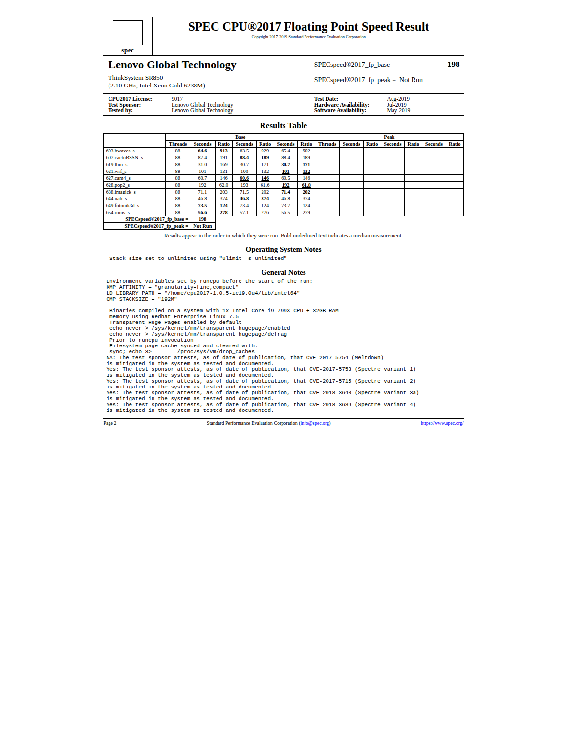spec
SPEC CPU®2017 Floating Point Speed Result
Copyright 2017-2019 Standard Performance Evaluation Corporation
Lenovo Global Technology
ThinkSystem SR850(2.10 GHz, Intel Xeon Gold 6238M)
SPECspeed®2017_fp_base =198
SPECspeed®2017_fp_peak = Not Run
CPU2017 License: 9017
Test Sponsor: Lenovo Global Technology
Tested by: Lenovo Global Technology
Test Date: Aug-2019
Hardware Availability: Jul-2019
Software Availability: May-2019
Results Table
| | Base | Peak |
| --- | --- | --- |
| Threads | Seconds | Ratio | Seconds | Ratio | Seconds | Ratio | Threads | Seconds | Ratio | Seconds | Ratio | Seconds | Ratio |
| 603.bwaves_s | 88 | 64.6 | 913 | 63.5 | 929 | 65.4 | 902 | | | | | | | |
| 607.cactuBSSN_s | 88 | 87.4 | 191 | 88.4 | 189 | 88.4 | 189 | | | | | | | |
| 619.lbm_s | 88 | 31.0 | 169 | 30.7 | 171 | 30.7 | 171 | | | | | | | |
| 621.wrf_s | 88 | 101 | 131 | 100 | 132 | 101 | 132 | | | | | | | |
| 627.cam4_s | 88 | 60.7 | 146 | 60.6 | 146 | 60.5 | 146 | | | | | | | |
| 628.pop2_s | 88 | 192 | 62.0 | 193 | 61.6 | 192 | 61.8 | | | | | | | |
| 638.imagick_s | 88 | 71.1 | 203 | 71.5 | 202 | 71.4 | 202 | | | | | | | |
| 644.nab_s | 88 | 46.8 | 374 | 46.8 | 374 | 46.8 | 374 | | | | | | | |
| 649.fotonik3d_s | 88 | 73.5 | 124 | 73.4 | 124 | 73.7 | 124 | | | | | | | |
| 654.roms_s | 88 | 56.6 | 278 | 57.1 | 276 | 56.5 | 279 | | | | | | | |
| SPECspeed®2017_fp_base = | 198 | |
| SPECspeed®2017_fp_peak = | Not Run | |
Results appear in the order in which they were run. Bold underlined text indicates a median measurement.
Operating System Notes
 Stack size set to unlimited using "ulimit -s unlimited"
General Notes
Environment variables set by runcpu before the start of the run:
KMP_AFFINITY = "granularity=fine,compact"
LD_LIBRARY_PATH = "/home/cpu2017-1.0.5-ic19.0u4/lib/intel64"
OMP_STACKSIZE = "192M"

 Binaries compiled on a system with 1x Intel Core i9-799X CPU + 32GB RAM
 memory using Redhat Enterprise Linux 7.5
 Transparent Huge Pages enabled by default
 echo never > /sys/kernel/mm/transparent_hugepage/enabled
 echo never > /sys/kernel/mm/transparent_hugepage/defrag
 Prior to runcpu invocation
 Filesystem page cache synced and cleared with:
 sync; echo 3>        /proc/sys/vm/drop_caches
NA: The test sponsor attests, as of date of publication, that CVE-2017-5754 (Meltdown)
is mitigated in the system as tested and documented.
Yes: The test sponsor attests, as of date of publication, that CVE-2017-5753 (Spectre variant 1)
is mitigated in the system as tested and documented.
Yes: The test sponsor attests, as of date of publication, that CVE-2017-5715 (Spectre variant 2)
is mitigated in the system as tested and documented.
Yes: The test sponsor attests, as of date of publication, that CVE-2018-3640 (Spectre variant 3a)
is mitigated in the system as tested and documented.
Yes: The test sponsor attests, as of date of publication, that CVE-2018-3639 (Spectre variant 4)
is mitigated in the system as tested and documented.
Page 2
Standard Performance Evaluation Corporation (info@spec.org)
https://www.spec.org/